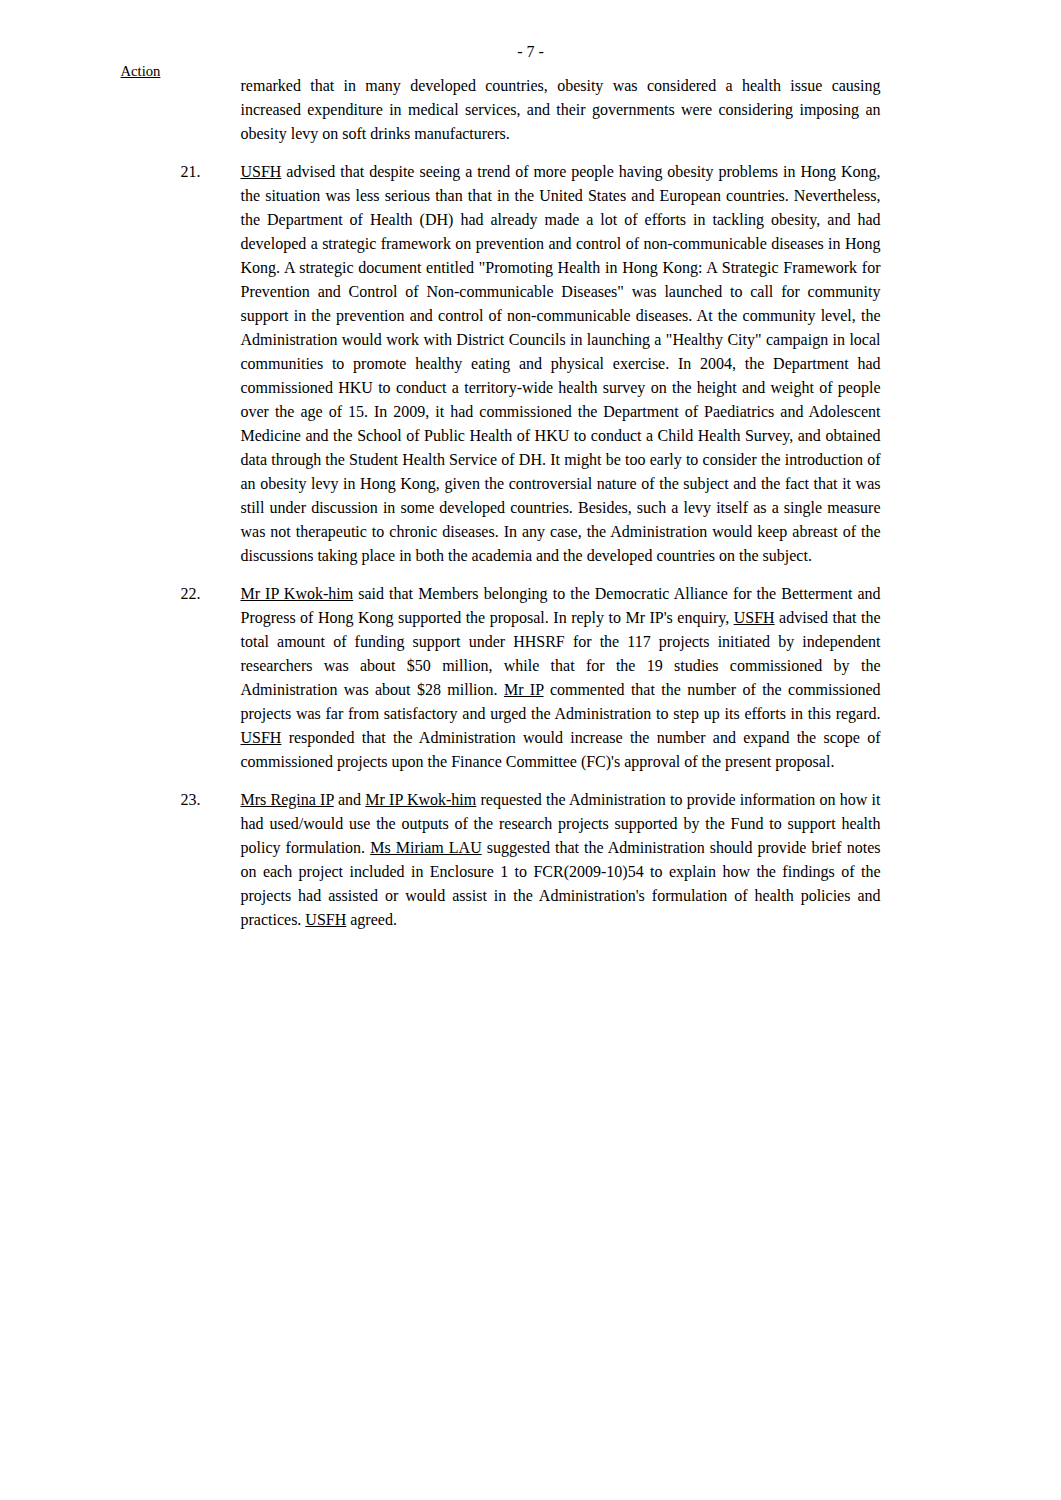Action
- 7 -
remarked that in many developed countries, obesity was considered a health issue causing increased expenditure in medical services, and their governments were considering imposing an obesity levy on soft drinks manufacturers.
21.
USFH advised that despite seeing a trend of more people having obesity problems in Hong Kong, the situation was less serious than that in the United States and European countries. Nevertheless, the Department of Health (DH) had already made a lot of efforts in tackling obesity, and had developed a strategic framework on prevention and control of non-communicable diseases in Hong Kong. A strategic document entitled "Promoting Health in Hong Kong: A Strategic Framework for Prevention and Control of Non-communicable Diseases" was launched to call for community support in the prevention and control of non-communicable diseases. At the community level, the Administration would work with District Councils in launching a "Healthy City" campaign in local communities to promote healthy eating and physical exercise. In 2004, the Department had commissioned HKU to conduct a territory-wide health survey on the height and weight of people over the age of 15. In 2009, it had commissioned the Department of Paediatrics and Adolescent Medicine and the School of Public Health of HKU to conduct a Child Health Survey, and obtained data through the Student Health Service of DH. It might be too early to consider the introduction of an obesity levy in Hong Kong, given the controversial nature of the subject and the fact that it was still under discussion in some developed countries. Besides, such a levy itself as a single measure was not therapeutic to chronic diseases. In any case, the Administration would keep abreast of the discussions taking place in both the academia and the developed countries on the subject.
22.
Mr IP Kwok-him said that Members belonging to the Democratic Alliance for the Betterment and Progress of Hong Kong supported the proposal. In reply to Mr IP's enquiry, USFH advised that the total amount of funding support under HHSRF for the 117 projects initiated by independent researchers was about $50 million, while that for the 19 studies commissioned by the Administration was about $28 million. Mr IP commented that the number of the commissioned projects was far from satisfactory and urged the Administration to step up its efforts in this regard. USFH responded that the Administration would increase the number and expand the scope of commissioned projects upon the Finance Committee (FC)'s approval of the present proposal.
23.
Mrs Regina IP and Mr IP Kwok-him requested the Administration to provide information on how it had used/would use the outputs of the research projects supported by the Fund to support health policy formulation. Ms Miriam LAU suggested that the Administration should provide brief notes on each project included in Enclosure 1 to FCR(2009-10)54 to explain how the findings of the projects had assisted or would assist in the Administration's formulation of health policies and practices. USFH agreed.